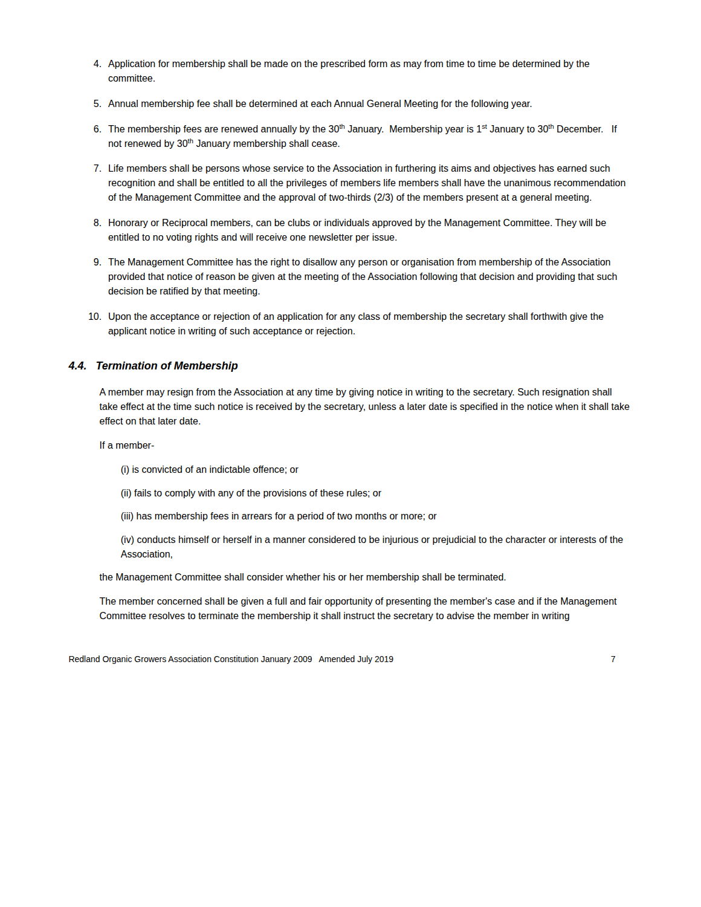Application for membership shall be made on the prescribed form as may from time to time be determined by the committee.
Annual membership fee shall be determined at each Annual General Meeting for the following year.
The membership fees are renewed annually by the 30th January. Membership year is 1st January to 30th December. If not renewed by 30th January membership shall cease.
Life members shall be persons whose service to the Association in furthering its aims and objectives has earned such recognition and shall be entitled to all the privileges of members life members shall have the unanimous recommendation of the Management Committee and the approval of two-thirds (2/3) of the members present at a general meeting.
Honorary or Reciprocal members, can be clubs or individuals approved by the Management Committee. They will be entitled to no voting rights and will receive one newsletter per issue.
The Management Committee has the right to disallow any person or organisation from membership of the Association provided that notice of reason be given at the meeting of the Association following that decision and providing that such decision be ratified by that meeting.
Upon the acceptance or rejection of an application for any class of membership the secretary shall forthwith give the applicant notice in writing of such acceptance or rejection.
4.4. Termination of Membership
A member may resign from the Association at any time by giving notice in writing to the secretary. Such resignation shall take effect at the time such notice is received by the secretary, unless a later date is specified in the notice when it shall take effect on that later date.
If a member-
(i) is convicted of an indictable offence; or
(ii) fails to comply with any of the provisions of these rules; or
(iii) has membership fees in arrears for a period of two months or more; or
(iv) conducts himself or herself in a manner considered to be injurious or prejudicial to the character or interests of the Association,
the Management Committee shall consider whether his or her membership shall be terminated.
The member concerned shall be given a full and fair opportunity of presenting the member's case and if the Management Committee resolves to terminate the membership it shall instruct the secretary to advise the member in writing
Redland Organic Growers Association Constitution January 2009 Amended July 2019 7